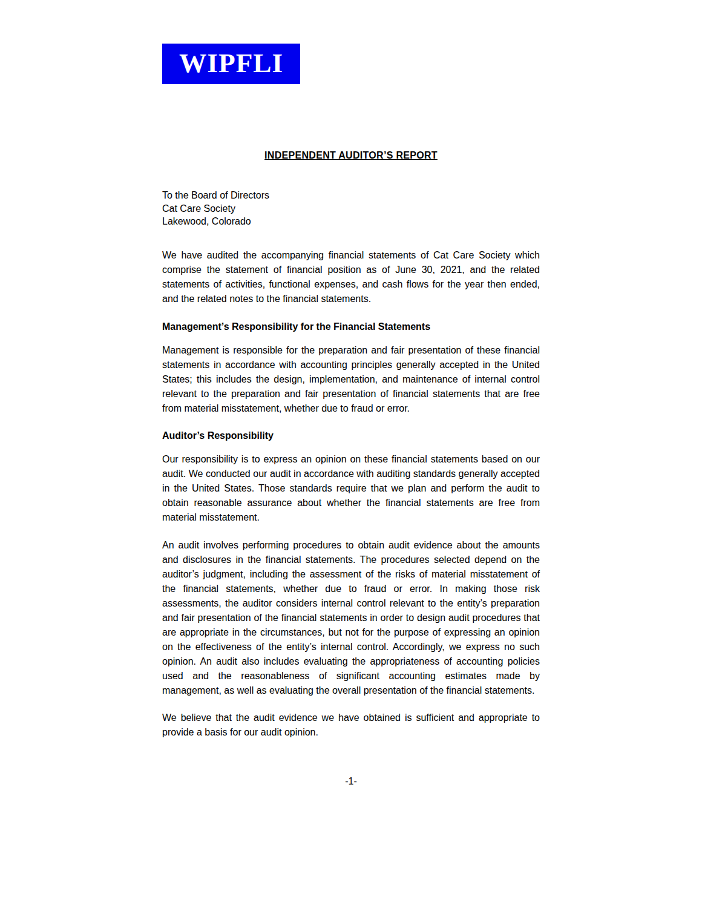WIPFLI
INDEPENDENT AUDITOR’S REPORT
To the Board of Directors
Cat Care Society
Lakewood, Colorado
We have audited the accompanying financial statements of Cat Care Society which comprise the statement of financial position as of June 30, 2021, and the related statements of activities, functional expenses, and cash flows for the year then ended, and the related notes to the financial statements.
Management’s Responsibility for the Financial Statements
Management is responsible for the preparation and fair presentation of these financial statements in accordance with accounting principles generally accepted in the United States; this includes the design, implementation, and maintenance of internal control relevant to the preparation and fair presentation of financial statements that are free from material misstatement, whether due to fraud or error.
Auditor’s Responsibility
Our responsibility is to express an opinion on these financial statements based on our audit. We conducted our audit in accordance with auditing standards generally accepted in the United States. Those standards require that we plan and perform the audit to obtain reasonable assurance about whether the financial statements are free from material misstatement.
An audit involves performing procedures to obtain audit evidence about the amounts and disclosures in the financial statements. The procedures selected depend on the auditor’s judgment, including the assessment of the risks of material misstatement of the financial statements, whether due to fraud or error. In making those risk assessments, the auditor considers internal control relevant to the entity’s preparation and fair presentation of the financial statements in order to design audit procedures that are appropriate in the circumstances, but not for the purpose of expressing an opinion on the effectiveness of the entity’s internal control. Accordingly, we express no such opinion. An audit also includes evaluating the appropriateness of accounting policies used and the reasonableness of significant accounting estimates made by management, as well as evaluating the overall presentation of the financial statements.
We believe that the audit evidence we have obtained is sufficient and appropriate to provide a basis for our audit opinion.
-1-